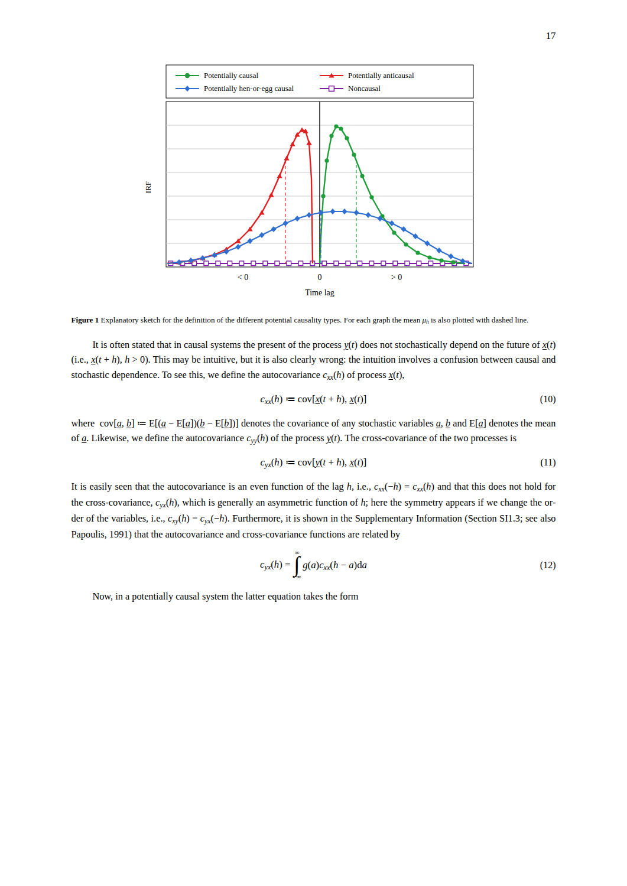17
Potentially causal Potentially anticausal Potentially hen-or-egg causal Noncausal IRF < 0 0 > 0 Time lag
Figure 1 Explanatory sketch for the definition of the different potential causality types. For each graph the mean μh is also plotted with dashed line.
It is often stated that in causal systems the present of the process y(t) does not stochastically depend on the future of x(t) (i.e., x(t + h), h > 0). This may be intuitive, but it is also clearly wrong: the intuition involves a confusion between causal and stochastic dependence. To see this, we define the autocovariance cxx(h) of process x(t),
cxx(h) ≔ cov[x(t + h), x(t)]
(10)
where cov[a, b] ≔ E[(a − E[a])(b − E[b])] denotes the covariance of any stochastic variables a, b and E[a] denotes the mean of a. Likewise, we define the autocovariance cyy(h) of the process y(t). The cross-covariance of the two processes is
cyx(h) ≔ cov[y(t + h), x(t)]
(11)
It is easily seen that the autocovariance is an even function of the lag h, i.e., cxx(−h) = cxx(h) and that this does not hold for the cross-covariance, cyx(h), which is generally an asymmetric function of h; here the symmetry appears if we change the order of the variables, i.e., cxy(h) = cyx(−h). Furthermore, it is shown in the Supplementary Information (Section SI1.3; see also Papoulis, 1991) that the autocovariance and cross-covariance functions are related by
cyx(h) = ∞ ∫ −∞ g(a)cxx(h − a)da
(12)
Now, in a potentially causal system the latter equation takes the form